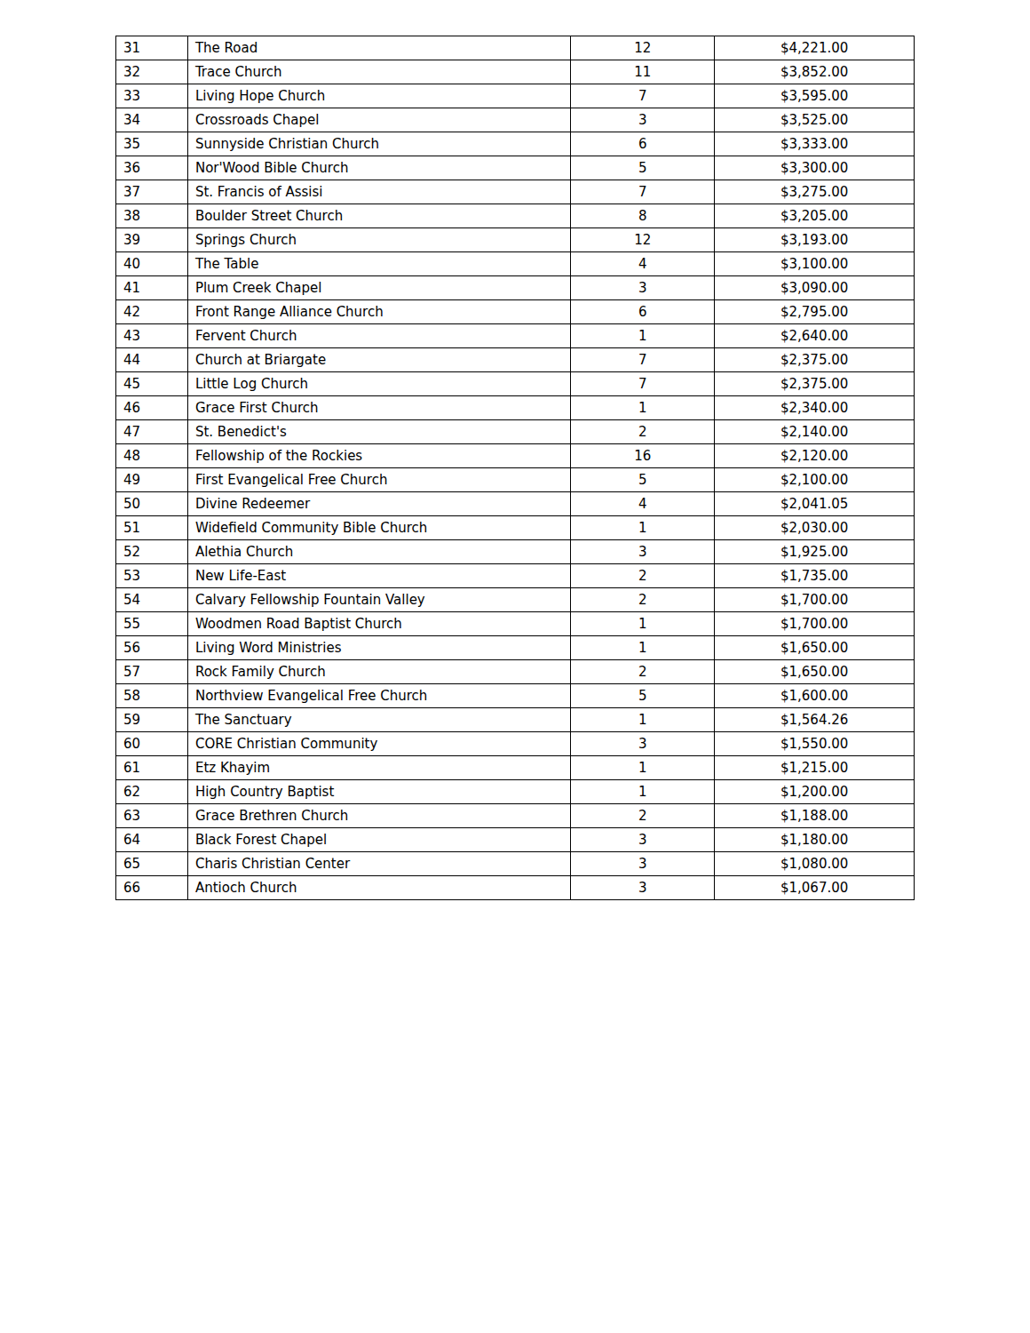| 31 | The Road | 12 | $4,221.00 |
| 32 | Trace Church | 11 | $3,852.00 |
| 33 | Living Hope Church | 7 | $3,595.00 |
| 34 | Crossroads Chapel | 3 | $3,525.00 |
| 35 | Sunnyside Christian Church | 6 | $3,333.00 |
| 36 | Nor'Wood Bible Church | 5 | $3,300.00 |
| 37 | St. Francis of Assisi | 7 | $3,275.00 |
| 38 | Boulder Street Church | 8 | $3,205.00 |
| 39 | Springs Church | 12 | $3,193.00 |
| 40 | The Table | 4 | $3,100.00 |
| 41 | Plum Creek Chapel | 3 | $3,090.00 |
| 42 | Front Range Alliance Church | 6 | $2,795.00 |
| 43 | Fervent Church | 1 | $2,640.00 |
| 44 | Church at Briargate | 7 | $2,375.00 |
| 45 | Little Log Church | 7 | $2,375.00 |
| 46 | Grace First Church | 1 | $2,340.00 |
| 47 | St. Benedict's | 2 | $2,140.00 |
| 48 | Fellowship of the Rockies | 16 | $2,120.00 |
| 49 | First Evangelical Free Church | 5 | $2,100.00 |
| 50 | Divine Redeemer | 4 | $2,041.05 |
| 51 | Widefield Community Bible Church | 1 | $2,030.00 |
| 52 | Alethia Church | 3 | $1,925.00 |
| 53 | New Life-East | 2 | $1,735.00 |
| 54 | Calvary Fellowship Fountain Valley | 2 | $1,700.00 |
| 55 | Woodmen Road Baptist Church | 1 | $1,700.00 |
| 56 | Living Word Ministries | 1 | $1,650.00 |
| 57 | Rock Family Church | 2 | $1,650.00 |
| 58 | Northview Evangelical Free Church | 5 | $1,600.00 |
| 59 | The Sanctuary | 1 | $1,564.26 |
| 60 | CORE Christian Community | 3 | $1,550.00 |
| 61 | Etz Khayim | 1 | $1,215.00 |
| 62 | High Country Baptist | 1 | $1,200.00 |
| 63 | Grace Brethren Church | 2 | $1,188.00 |
| 64 | Black Forest Chapel | 3 | $1,180.00 |
| 65 | Charis Christian Center | 3 | $1,080.00 |
| 66 | Antioch Church | 3 | $1,067.00 |